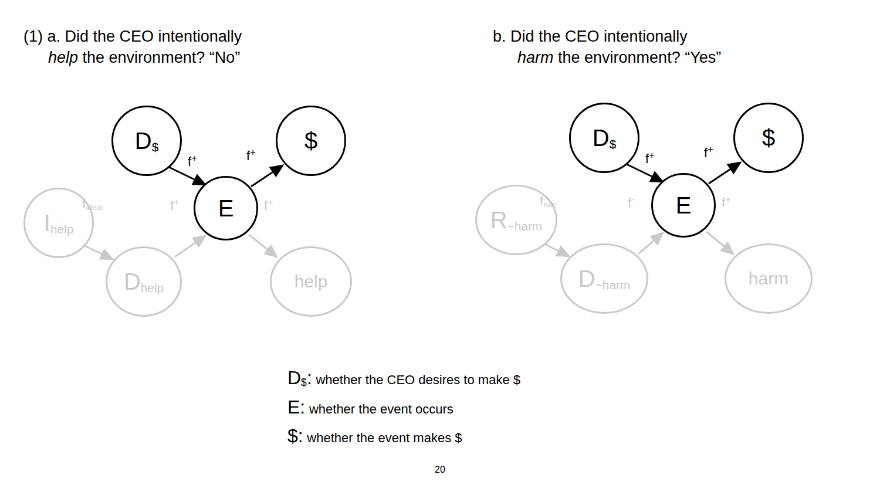(1) a. Did the CEO intentionally
help the environment? “No”
b. Did the CEO intentionally
harm the environment? “Yes”
D$
$
E
Ihelp
Dhelp
help
f+
f+
fideal
f+
f+
D$
$
E
R~harm
D~harm
harm
f+
f+
frule
f-
f+
D$: whether the CEO desires to make $
E: whether the event occurs
$: whether the event makes $
20